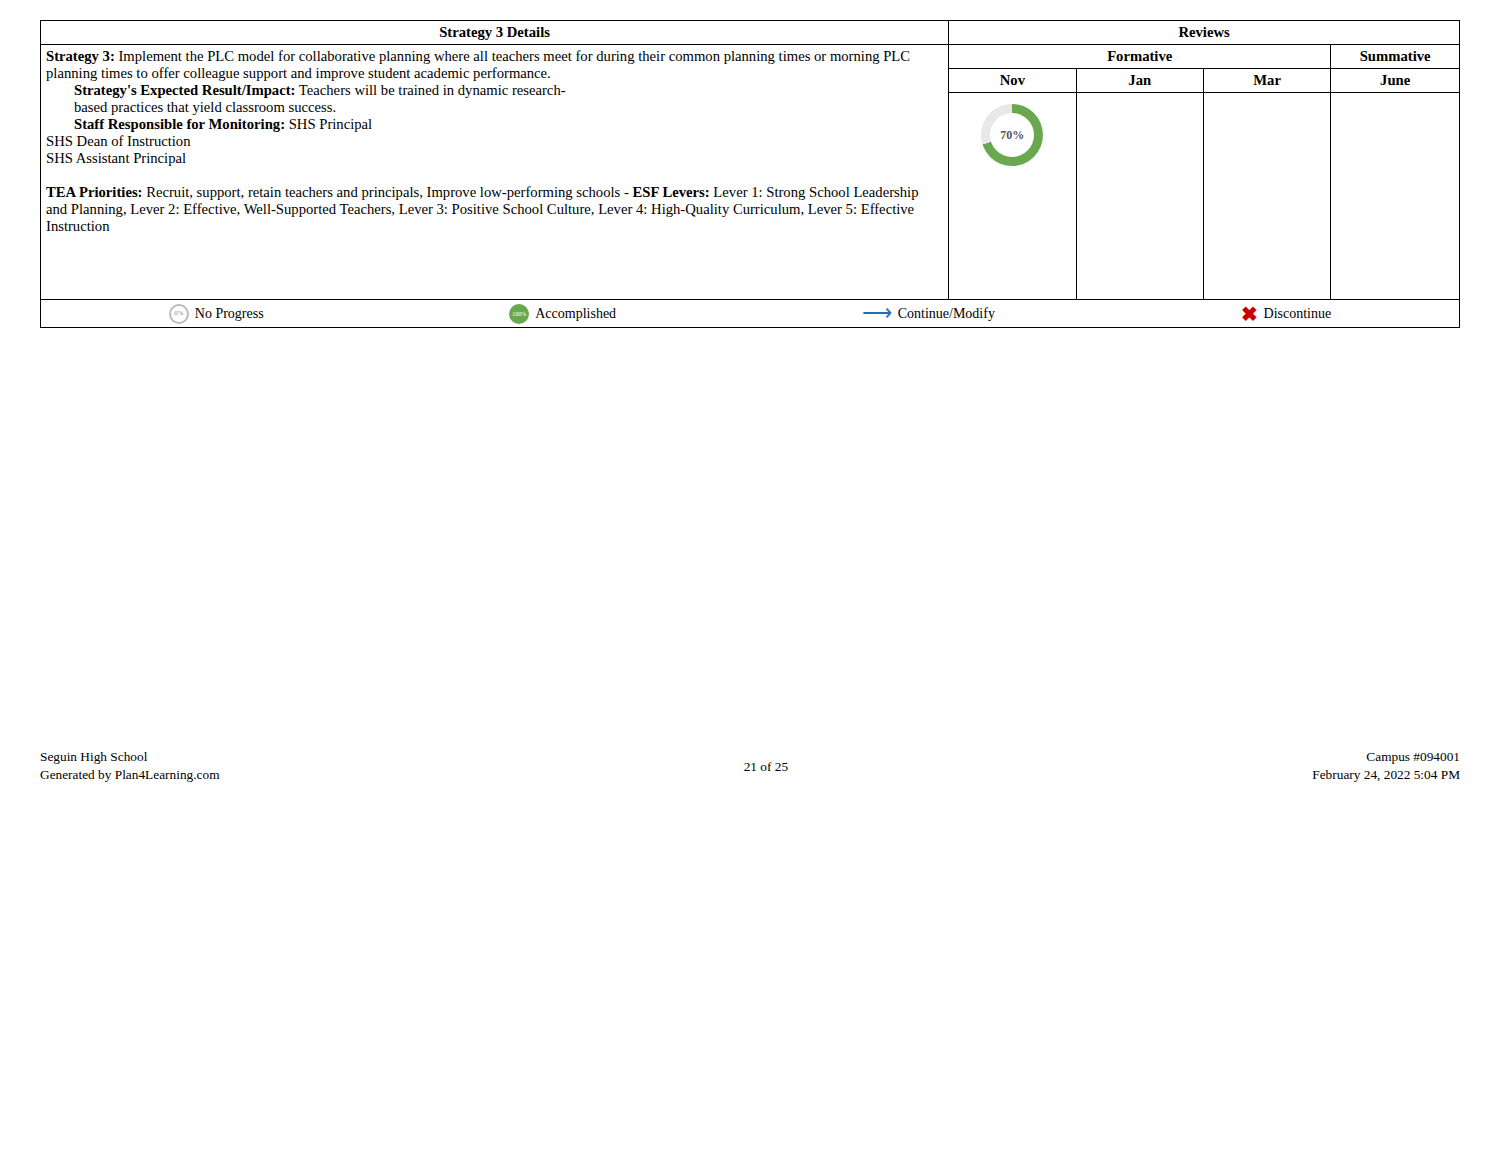| Strategy 3 Details | Reviews |
| Strategy 3: Implement the PLC model for collaborative planning where all teachers meet for during their common planning times or morning PLC planning times to offer colleague support and improve student academic performance. Strategy's Expected Result/Impact: Teachers will be trained in dynamic research- based practices that yield classroom success. Staff Responsible for Monitoring: SHS Principal SHS Dean of Instruction SHS Assistant Principal TEA Priorities: Recruit, support, retain teachers and principals, Improve low-performing schools - ESF Levers: Lever 1: Strong School Leadership and Planning, Lever 2: Effective, Well-Supported Teachers, Lever 3: Positive School Culture, Lever 4: High-Quality Curriculum, Lever 5: Effective Instruction | Formative | Summative |
| Nov | Jan | Mar | June |
| 0% No Progress 100% Accomplished ⟶ Continue/Modify ✖ Discontinue |
Seguin High School
Generated by Plan4Learning.com
21 of 25
Campus #094001
February 24, 2022 5:04 PM